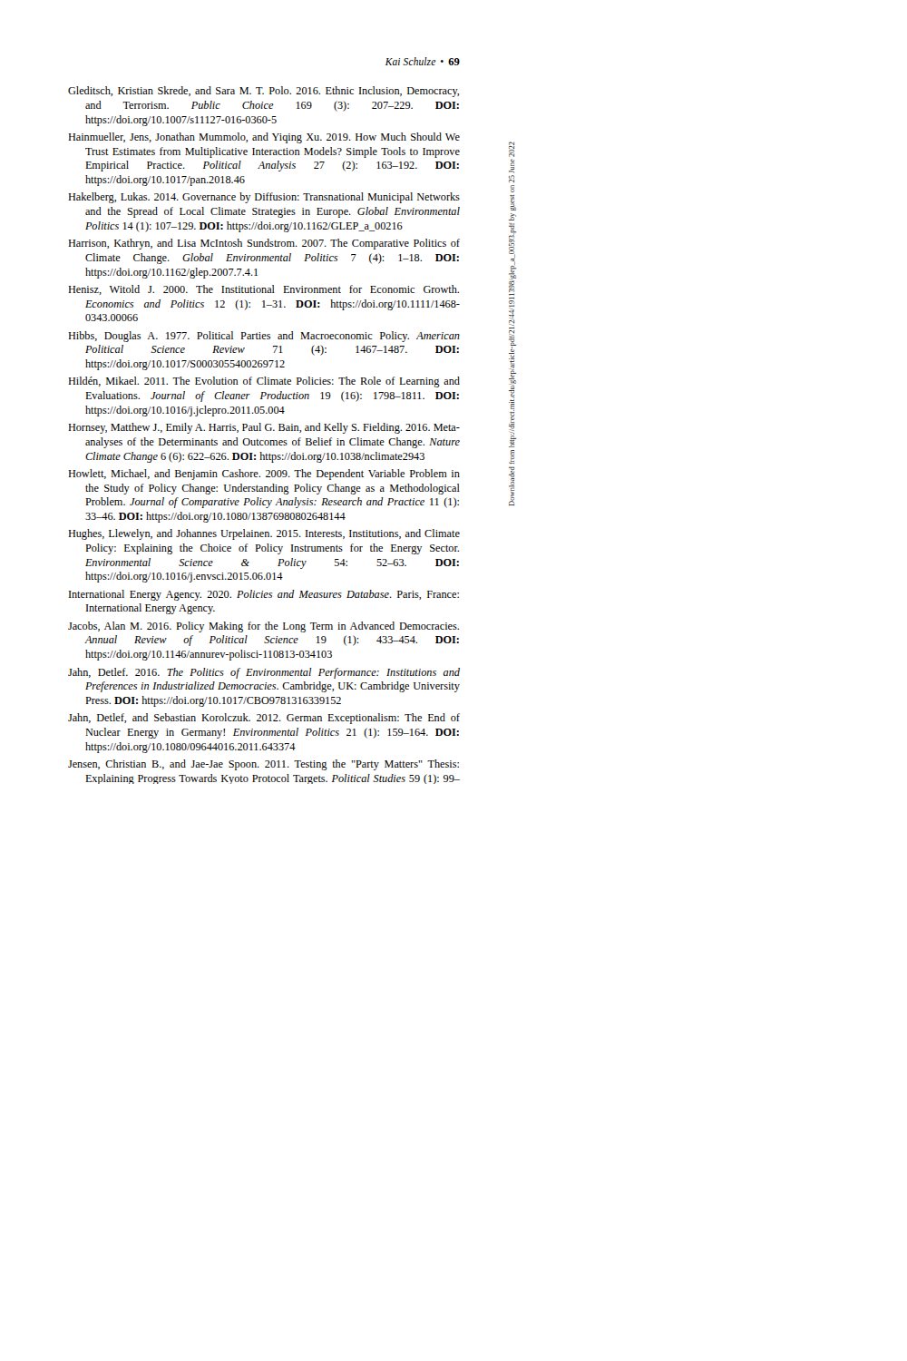Kai Schulze•69
Gleditsch, Kristian Skrede, and Sara M. T. Polo. 2016. Ethnic Inclusion, Democracy, and Terrorism. Public Choice 169 (3): 207–229. DOI: https://doi.org/10.1007/s11127-016-0360-5
Hainmueller, Jens, Jonathan Mummolo, and Yiqing Xu. 2019. How Much Should We Trust Estimates from Multiplicative Interaction Models? Simple Tools to Improve Empirical Practice. Political Analysis 27 (2): 163–192. DOI: https://doi.org/10.1017/pan.2018.46
Hakelberg, Lukas. 2014. Governance by Diffusion: Transnational Municipal Networks and the Spread of Local Climate Strategies in Europe. Global Environmental Politics 14 (1): 107–129. DOI: https://doi.org/10.1162/GLEP_a_00216
Harrison, Kathryn, and Lisa McIntosh Sundstrom. 2007. The Comparative Politics of Climate Change. Global Environmental Politics 7 (4): 1–18. DOI: https://doi.org/10.1162/glep.2007.7.4.1
Henisz, Witold J. 2000. The Institutional Environment for Economic Growth. Economics and Politics 12 (1): 1–31. DOI: https://doi.org/10.1111/1468-0343.00066
Hibbs, Douglas A. 1977. Political Parties and Macroeconomic Policy. American Political Science Review 71 (4): 1467–1487. DOI: https://doi.org/10.1017/S0003055400269712
Hildén, Mikael. 2011. The Evolution of Climate Policies: The Role of Learning and Evaluations. Journal of Cleaner Production 19 (16): 1798–1811. DOI: https://doi.org/10.1016/j.jclepro.2011.05.004
Hornsey, Matthew J., Emily A. Harris, Paul G. Bain, and Kelly S. Fielding. 2016. Meta-analyses of the Determinants and Outcomes of Belief in Climate Change. Nature Climate Change 6 (6): 622–626. DOI: https://doi.org/10.1038/nclimate2943
Howlett, Michael, and Benjamin Cashore. 2009. The Dependent Variable Problem in the Study of Policy Change: Understanding Policy Change as a Methodological Problem. Journal of Comparative Policy Analysis: Research and Practice 11 (1): 33–46. DOI: https://doi.org/10.1080/13876980802648144
Hughes, Llewelyn, and Johannes Urpelainen. 2015. Interests, Institutions, and Climate Policy: Explaining the Choice of Policy Instruments for the Energy Sector. Environmental Science & Policy 54: 52–63. DOI: https://doi.org/10.1016/j.envsci.2015.06.014
International Energy Agency. 2020. Policies and Measures Database. Paris, France: International Energy Agency.
Jacobs, Alan M. 2016. Policy Making for the Long Term in Advanced Democracies. Annual Review of Political Science 19 (1): 433–454. DOI: https://doi.org/10.1146/annurev-polisci-110813-034103
Jahn, Detlef. 2016. The Politics of Environmental Performance: Institutions and Preferences in Industrialized Democracies. Cambridge, UK: Cambridge University Press. DOI: https://doi.org/10.1017/CBO9781316339152
Jahn, Detlef, and Sebastian Korolczuk. 2012. German Exceptionalism: The End of Nuclear Energy in Germany! Environmental Politics 21 (1): 159–164. DOI: https://doi.org/10.1080/09644016.2011.643374
Jensen, Christian B., and Jae-Jae Spoon. 2011. Testing the "Party Matters" Thesis: Explaining Progress Towards Kyoto Protocol Targets. Political Studies 59 (1): 99–115. DOI: https://doi.org/10.1111/j.1467-9248.2010.00852.x
Jordan, Andrew, Rüdiger K.W. Wurzel, and Anthony R. Zito. 2013. Still the Century of 'New' Environmental Policy Instruments? Exploring Patterns of Innovation and
Downloaded from http://direct.mit.edu/glep/article-pdf/21/2/44/1911398/glep_a_00593.pdf by guest on 25 June 2022